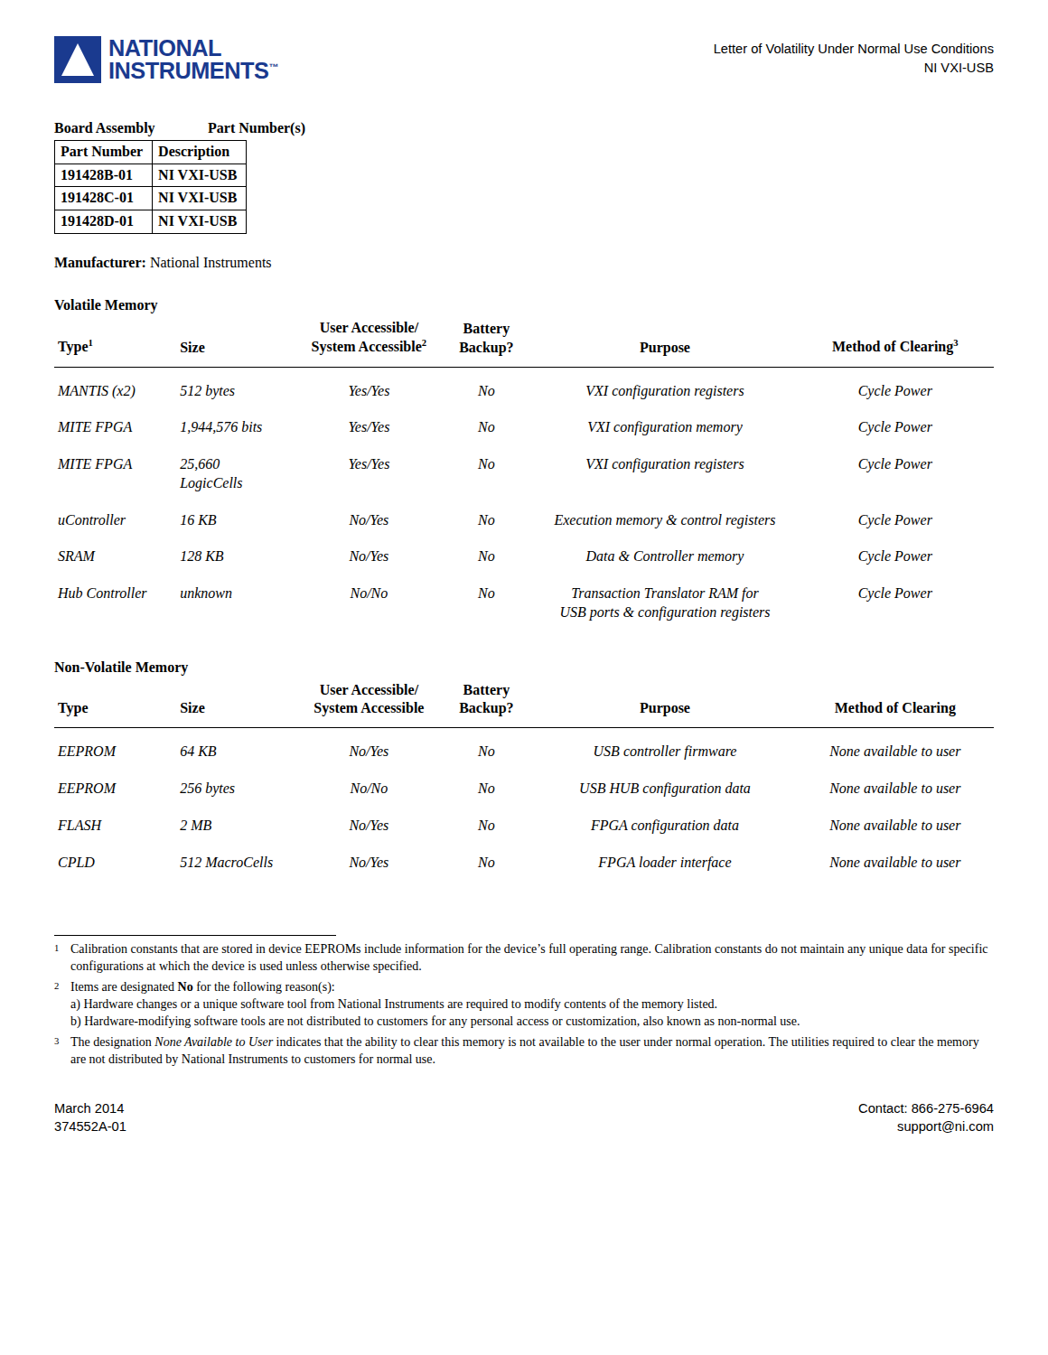NATIONAL INSTRUMENTS™
Letter of Volatility Under Normal Use Conditions
NI VXI-USB
Board Assembly Part Number(s)
| Part Number | Description |
| --- | --- |
| 191428B-01 | NI VXI-USB |
| 191428C-01 | NI VXI-USB |
| 191428D-01 | NI VXI-USB |
Manufacturer: National Instruments
Volatile Memory
| Type 1 | Size | User Accessible/ System Accessible 2 | Battery Backup? | Purpose | Method of Clearing 3 |
| --- | --- | --- | --- | --- | --- |
| MANTIS (x2) | 512 bytes | Yes/Yes | No | VXI configuration registers | Cycle Power |
| MITE FPGA | 1,944,576 bits | Yes/Yes | No | VXI configuration memory | Cycle Power |
| MITE FPGA | 25,660 LogicCells | Yes/Yes | No | VXI configuration registers | Cycle Power |
| uController | 16 KB | No/Yes | No | Execution memory & control registers | Cycle Power |
| SRAM | 128 KB | No/Yes | No | Data & Controller memory | Cycle Power |
| Hub Controller | unknown | No/No | No | Transaction Translator RAM for USB ports & configuration registers | Cycle Power |
Non-Volatile Memory
| Type | Size | User Accessible/ System Accessible | Battery Backup? | Purpose | Method of Clearing |
| --- | --- | --- | --- | --- | --- |
| EEPROM | 64 KB | No/Yes | No | USB controller firmware | None available to user |
| EEPROM | 256 bytes | No/No | No | USB HUB configuration data | None available to user |
| FLASH | 2 MB | No/Yes | No | FPGA configuration data | None available to user |
| CPLD | 512 MacroCells | No/Yes | No | FPGA loader interface | None available to user |
1
Calibration constants that are stored in device EEPROMs include information for the device’s full operating range. Calibration constants do not maintain any unique data for specific configurations at which the device is used unless otherwise specified.
2
Items are designated No for the following reason(s):
a) Hardware changes or a unique software tool from National Instruments are required to modify contents of the memory listed.
b) Hardware-modifying software tools are not distributed to customers for any personal access or customization, also known as non-normal use.
3
The designation None Available to User indicates that the ability to clear this memory is not available to the user under normal operation. The utilities required to clear the memory are not distributed by National Instruments to customers for normal use.
March 2014
374552A-01
Contact: 866-275-6964
support@ni.com